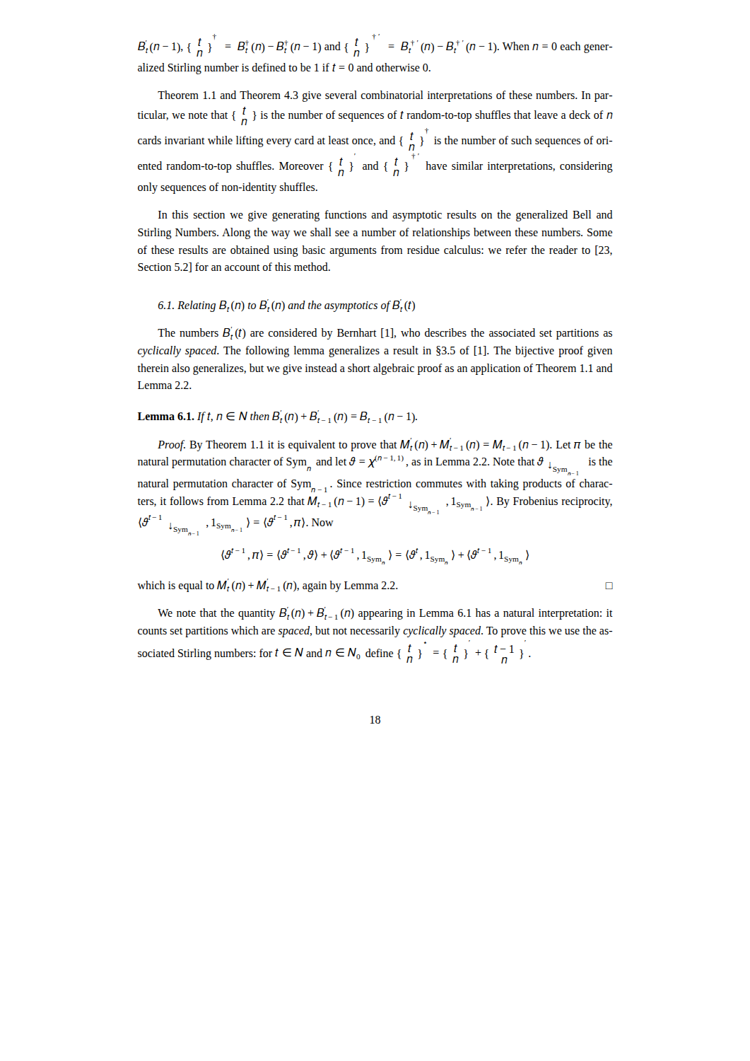Bt′(n−1), {tn}† = Bt†(n)−Bt†(n−1) and {tn}†′ = Bt†′(n)−Bt†′(n−1). When n=0 each generalized Stirling number is defined to be 1 if t=0 and otherwise 0.
Theorem 1.1 and Theorem 4.3 give several combinatorial interpretations of these numbers. In particular, we note that {tn} is the number of sequences of t random-to-top shuffles that leave a deck of n cards invariant while lifting every card at least once, and {tn}† is the number of such sequences of oriented random-to-top shuffles. Moreover {tn}′ and {tn}†′ have similar interpretations, considering only sequences of non-identity shuffles.
In this section we give generating functions and asymptotic results on the generalized Bell and Stirling Numbers. Along the way we shall see a number of relationships between these numbers. Some of these results are obtained using basic arguments from residue calculus: we refer the reader to [23, Section 5.2] for an account of this method.
6.1. Relating Bt(n) to Bt′(n) and the asymptotics of Bt′(t)
The numbers Bt′(t) are considered by Bernhart [1], who describes the associated set partitions as cyclically spaced. The following lemma generalizes a result in §3.5 of [1]. The bijective proof given therein also generalizes, but we give instead a short algebraic proof as an application of Theorem 1.1 and Lemma 2.2.
Lemma 6.1. If t, n∈N then Bt′(n)+Bt−1′(n)=Bt−1(n−1).
Proof. By Theorem 1.1 it is equivalent to prove that Mt′(n)+Mt−1′(n)=Mt−1(n−1). Let π be the natural permutation character of Symn and let ϑ=χ(n−1,1), as in Lemma 2.2. Note that ϑ↓Symn−1 is the natural permutation character of Symn−1. Since restriction commutes with taking products of characters, it follows from Lemma 2.2 that Mt−1(n−1)=⟨ϑt−1↓Symn−1,1Symn−1⟩. By Frobenius reciprocity, ⟨ϑt−1↓Symn−1,1Symn−1⟩=⟨ϑt−1,π⟩. Now
⟨ϑt−1,π⟩=⟨ϑt−1,ϑ⟩+⟨ϑt−1,1Symn⟩=⟨ϑt,1Symn⟩+⟨ϑt−1,1Symn⟩
which is equal to Mt′(n)+Mt−1′(n), again by Lemma 2.2. □
We note that the quantity Bt′(n)+Bt−1′(n) appearing in Lemma 6.1 has a natural interpretation: it counts set partitions which are spaced, but not necessarily cyclically spaced. To prove this we use the associated Stirling numbers: for t∈N and n∈N0 define {tn}⋆={tn}′+{t−1n}′.
18